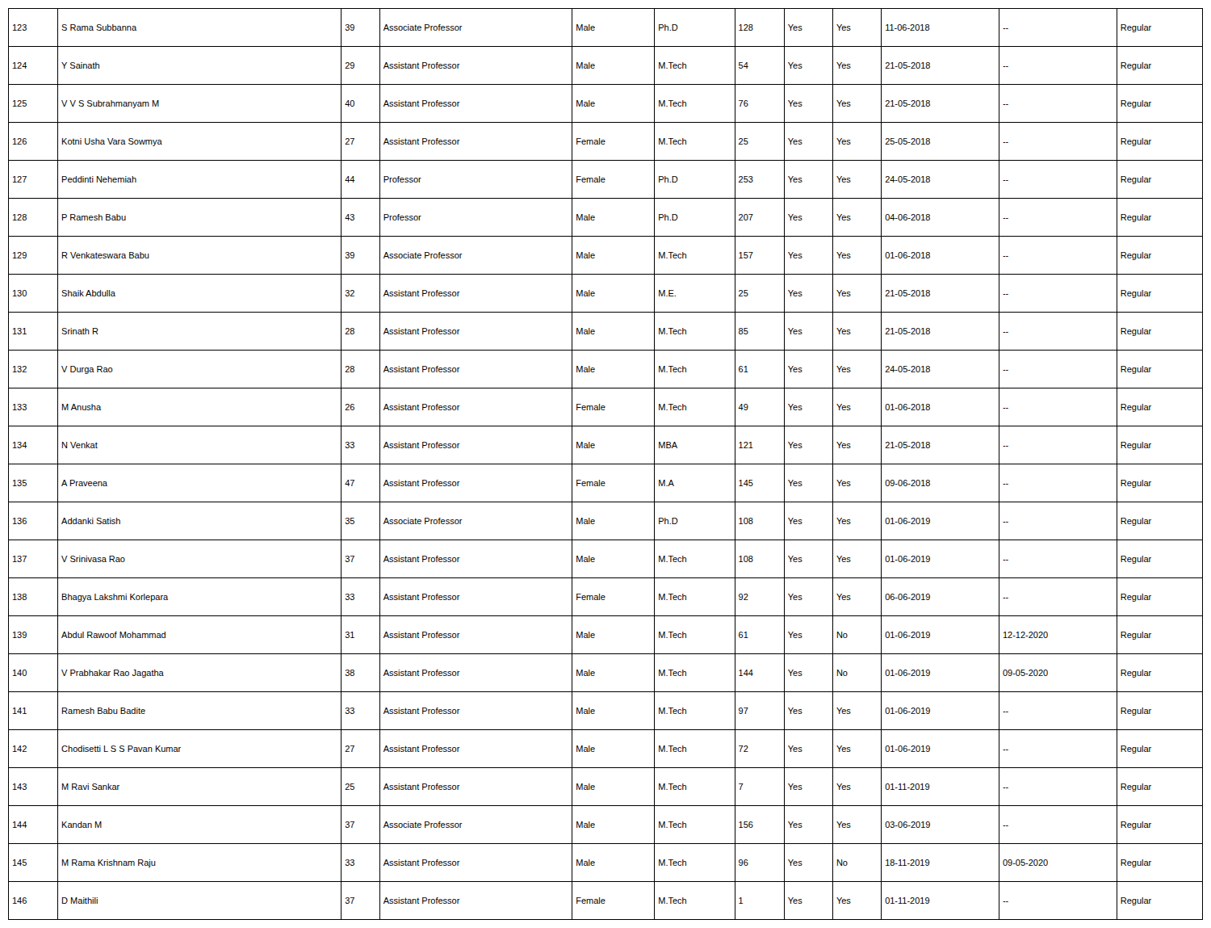| 123 | S Rama Subbanna | 39 | Associate Professor | Male | Ph.D | 128 | Yes | Yes | 11-06-2018 | -- | Regular |
| 124 | Y Sainath | 29 | Assistant Professor | Male | M.Tech | 54 | Yes | Yes | 21-05-2018 | -- | Regular |
| 125 | V V S Subrahmanyam M | 40 | Assistant Professor | Male | M.Tech | 76 | Yes | Yes | 21-05-2018 | -- | Regular |
| 126 | Kotni Usha Vara Sowmya | 27 | Assistant Professor | Female | M.Tech | 25 | Yes | Yes | 25-05-2018 | -- | Regular |
| 127 | Peddinti Nehemiah | 44 | Professor | Female | Ph.D | 253 | Yes | Yes | 24-05-2018 | -- | Regular |
| 128 | P Ramesh Babu | 43 | Professor | Male | Ph.D | 207 | Yes | Yes | 04-06-2018 | -- | Regular |
| 129 | R Venkateswara Babu | 39 | Associate Professor | Male | M.Tech | 157 | Yes | Yes | 01-06-2018 | -- | Regular |
| 130 | Shaik Abdulla | 32 | Assistant Professor | Male | M.E. | 25 | Yes | Yes | 21-05-2018 | -- | Regular |
| 131 | Srinath R | 28 | Assistant Professor | Male | M.Tech | 85 | Yes | Yes | 21-05-2018 | -- | Regular |
| 132 | V Durga Rao | 28 | Assistant Professor | Male | M.Tech | 61 | Yes | Yes | 24-05-2018 | -- | Regular |
| 133 | M Anusha | 26 | Assistant Professor | Female | M.Tech | 49 | Yes | Yes | 01-06-2018 | -- | Regular |
| 134 | N Venkat | 33 | Assistant Professor | Male | MBA | 121 | Yes | Yes | 21-05-2018 | -- | Regular |
| 135 | A Praveena | 47 | Assistant Professor | Female | M.A | 145 | Yes | Yes | 09-06-2018 | -- | Regular |
| 136 | Addanki Satish | 35 | Associate Professor | Male | Ph.D | 108 | Yes | Yes | 01-06-2019 | -- | Regular |
| 137 | V Srinivasa Rao | 37 | Assistant Professor | Male | M.Tech | 108 | Yes | Yes | 01-06-2019 | -- | Regular |
| 138 | Bhagya Lakshmi Korlepara | 33 | Assistant Professor | Female | M.Tech | 92 | Yes | Yes | 06-06-2019 | -- | Regular |
| 139 | Abdul Rawoof Mohammad | 31 | Assistant Professor | Male | M.Tech | 61 | Yes | No | 01-06-2019 | 12-12-2020 | Regular |
| 140 | V Prabhakar Rao Jagatha | 38 | Assistant Professor | Male | M.Tech | 144 | Yes | No | 01-06-2019 | 09-05-2020 | Regular |
| 141 | Ramesh Babu Badite | 33 | Assistant Professor | Male | M.Tech | 97 | Yes | Yes | 01-06-2019 | -- | Regular |
| 142 | Chodisetti L S S Pavan Kumar | 27 | Assistant Professor | Male | M.Tech | 72 | Yes | Yes | 01-06-2019 | -- | Regular |
| 143 | M Ravi Sankar | 25 | Assistant Professor | Male | M.Tech | 7 | Yes | Yes | 01-11-2019 | -- | Regular |
| 144 | Kandan M | 37 | Associate Professor | Male | M.Tech | 156 | Yes | Yes | 03-06-2019 | -- | Regular |
| 145 | M Rama Krishnam Raju | 33 | Assistant Professor | Male | M.Tech | 96 | Yes | No | 18-11-2019 | 09-05-2020 | Regular |
| 146 | D Maithili | 37 | Assistant Professor | Female | M.Tech | 1 | Yes | Yes | 01-11-2019 | -- | Regular |